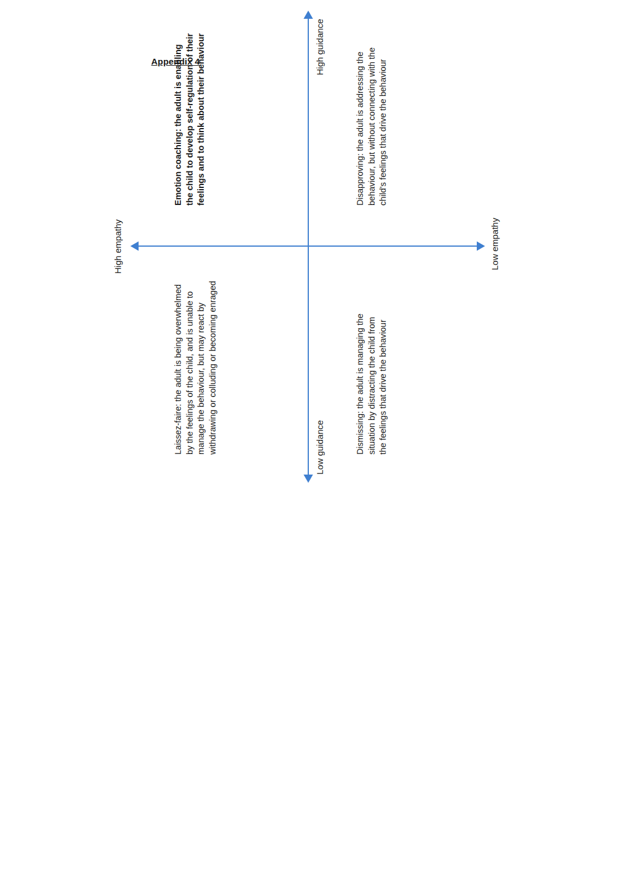Appendix 4
High empathy
Low empathy
Low guidance
High guidance
Laissez-faire: the adult is being overwhelmed by the feelings of the child, and is unable to manage the behaviour, but may react by withdrawing or colluding or becoming enraged
Emotion coaching: the adult is enabling the child to develop self-regulation of their feelings and to think about their behaviour
Dismissing: the adult is managing the situation by distracting the child from the feelings that drive the behaviour
Disapproving: the adult is addressing the behaviour, but without connecting with the child's feelings that drive the behaviour